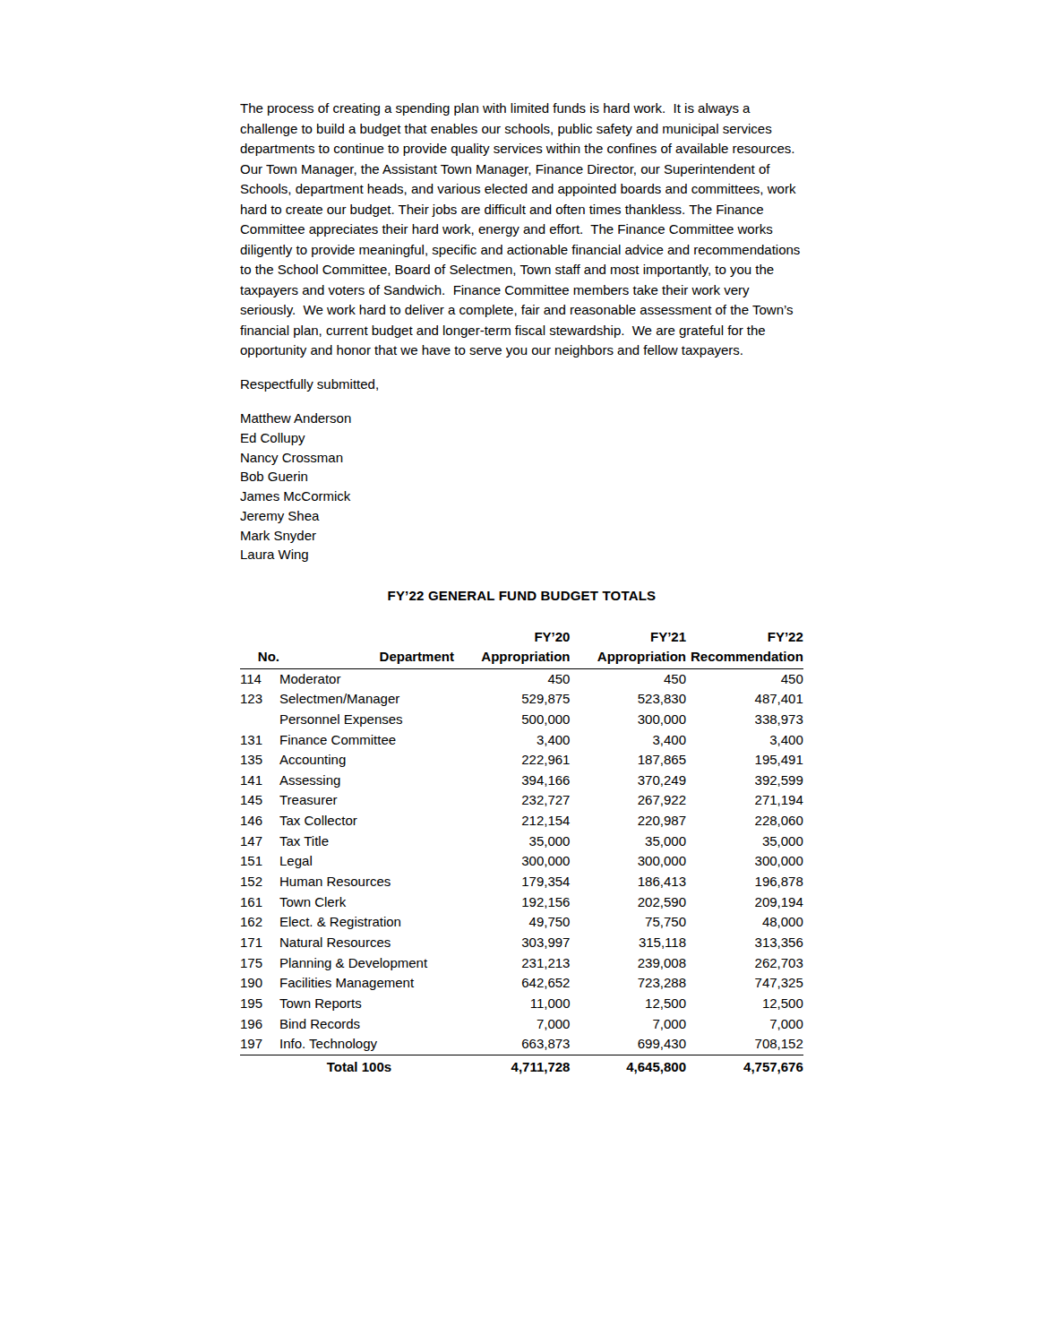The process of creating a spending plan with limited funds is hard work. It is always a challenge to build a budget that enables our schools, public safety and municipal services departments to continue to provide quality services within the confines of available resources. Our Town Manager, the Assistant Town Manager, Finance Director, our Superintendent of Schools, department heads, and various elected and appointed boards and committees, work hard to create our budget. Their jobs are difficult and often times thankless. The Finance Committee appreciates their hard work, energy and effort. The Finance Committee works diligently to provide meaningful, specific and actionable financial advice and recommendations to the School Committee, Board of Selectmen, Town staff and most importantly, to you the taxpayers and voters of Sandwich. Finance Committee members take their work very seriously. We work hard to deliver a complete, fair and reasonable assessment of the Town’s financial plan, current budget and longer-term fiscal stewardship. We are grateful for the opportunity and honor that we have to serve you our neighbors and fellow taxpayers.
Respectfully submitted,
Matthew Anderson
Ed Collupy
Nancy Crossman
Bob Guerin
James McCormick
Jeremy Shea
Mark Snyder
Laura Wing
FY’22 GENERAL FUND BUDGET TOTALS
| | | FY’20 | FY’21 | FY’22 |
| --- | --- | --- | --- | --- |
| No. | Department | Appropriation | Appropriation | Recommendation |
| 114 | Moderator | 450 | 450 | 450 |
| 123 | Selectmen/Manager | 529,875 | 523,830 | 487,401 |
| | Personnel Expenses | 500,000 | 300,000 | 338,973 |
| 131 | Finance Committee | 3,400 | 3,400 | 3,400 |
| 135 | Accounting | 222,961 | 187,865 | 195,491 |
| 141 | Assessing | 394,166 | 370,249 | 392,599 |
| 145 | Treasurer | 232,727 | 267,922 | 271,194 |
| 146 | Tax Collector | 212,154 | 220,987 | 228,060 |
| 147 | Tax Title | 35,000 | 35,000 | 35,000 |
| 151 | Legal | 300,000 | 300,000 | 300,000 |
| 152 | Human Resources | 179,354 | 186,413 | 196,878 |
| 161 | Town Clerk | 192,156 | 202,590 | 209,194 |
| 162 | Elect. & Registration | 49,750 | 75,750 | 48,000 |
| 171 | Natural Resources | 303,997 | 315,118 | 313,356 |
| 175 | Planning & Development | 231,213 | 239,008 | 262,703 |
| 190 | Facilities Management | 642,652 | 723,288 | 747,325 |
| 195 | Town Reports | 11,000 | 12,500 | 12,500 |
| 196 | Bind Records | 7,000 | 7,000 | 7,000 |
| 197 | Info. Technology | 663,873 | 699,430 | 708,152 |
| | Total 100s | 4,711,728 | 4,645,800 | 4,757,676 |